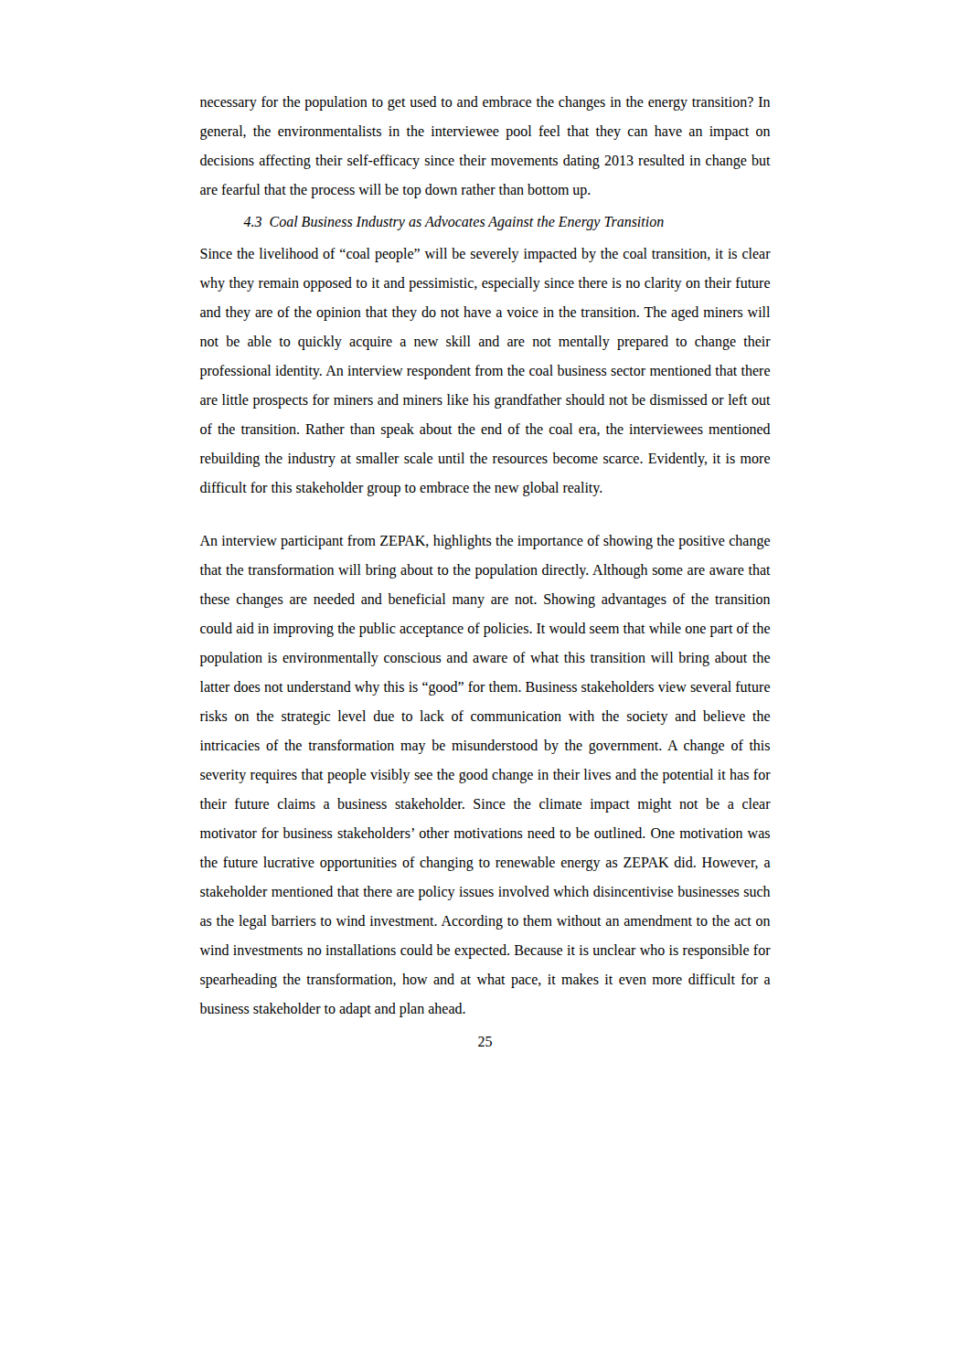necessary for the population to get used to and embrace the changes in the energy transition? In general, the environmentalists in the interviewee pool feel that they can have an impact on decisions affecting their self-efficacy since their movements dating 2013 resulted in change but are fearful that the process will be top down rather than bottom up.
4.3 Coal Business Industry as Advocates Against the Energy Transition
Since the livelihood of “coal people” will be severely impacted by the coal transition, it is clear why they remain opposed to it and pessimistic, especially since there is no clarity on their future and they are of the opinion that they do not have a voice in the transition. The aged miners will not be able to quickly acquire a new skill and are not mentally prepared to change their professional identity. An interview respondent from the coal business sector mentioned that there are little prospects for miners and miners like his grandfather should not be dismissed or left out of the transition. Rather than speak about the end of the coal era, the interviewees mentioned rebuilding the industry at smaller scale until the resources become scarce. Evidently, it is more difficult for this stakeholder group to embrace the new global reality.
An interview participant from ZEPAK, highlights the importance of showing the positive change that the transformation will bring about to the population directly. Although some are aware that these changes are needed and beneficial many are not. Showing advantages of the transition could aid in improving the public acceptance of policies. It would seem that while one part of the population is environmentally conscious and aware of what this transition will bring about the latter does not understand why this is “good” for them. Business stakeholders view several future risks on the strategic level due to lack of communication with the society and believe the intricacies of the transformation may be misunderstood by the government. A change of this severity requires that people visibly see the good change in their lives and the potential it has for their future claims a business stakeholder. Since the climate impact might not be a clear motivator for business stakeholders’ other motivations need to be outlined. One motivation was the future lucrative opportunities of changing to renewable energy as ZEPAK did. However, a stakeholder mentioned that there are policy issues involved which disincentivise businesses such as the legal barriers to wind investment. According to them without an amendment to the act on wind investments no installations could be expected. Because it is unclear who is responsible for spearheading the transformation, how and at what pace, it makes it even more difficult for a business stakeholder to adapt and plan ahead.
25